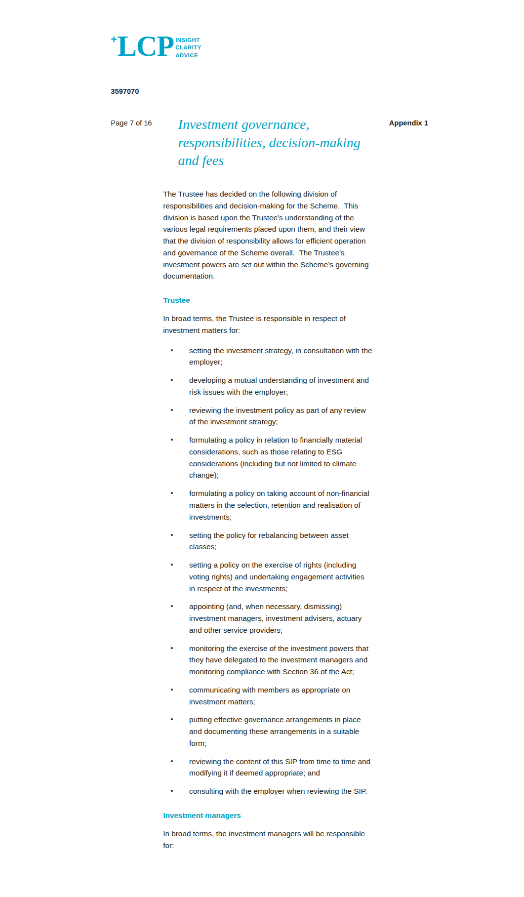+ LCP INSIGHT CLARITY ADVICE
3597070
Page 7 of 16
Investment governance, responsibilities, decision-making and fees
Appendix 1
The Trustee has decided on the following division of responsibilities and decision-making for the Scheme. This division is based upon the Trustee’s understanding of the various legal requirements placed upon them, and their view that the division of responsibility allows for efficient operation and governance of the Scheme overall. The Trustee’s investment powers are set out within the Scheme’s governing documentation.
Trustee
In broad terms, the Trustee is responsible in respect of investment matters for:
setting the investment strategy, in consultation with the employer;
developing a mutual understanding of investment and risk issues with the employer;
reviewing the investment policy as part of any review of the investment strategy;
formulating a policy in relation to financially material considerations, such as those relating to ESG considerations (including but not limited to climate change);
formulating a policy on taking account of non-financial matters in the selection, retention and realisation of investments;
setting the policy for rebalancing between asset classes;
setting a policy on the exercise of rights (including voting rights) and undertaking engagement activities in respect of the investments;
appointing (and, when necessary, dismissing) investment managers, investment advisers, actuary and other service providers;
monitoring the exercise of the investment powers that they have delegated to the investment managers and monitoring compliance with Section 36 of the Act;
communicating with members as appropriate on investment matters;
putting effective governance arrangements in place and documenting these arrangements in a suitable form;
reviewing the content of this SIP from time to time and modifying it if deemed appropriate; and
consulting with the employer when reviewing the SIP.
Investment managers
In broad terms, the investment managers will be responsible for: